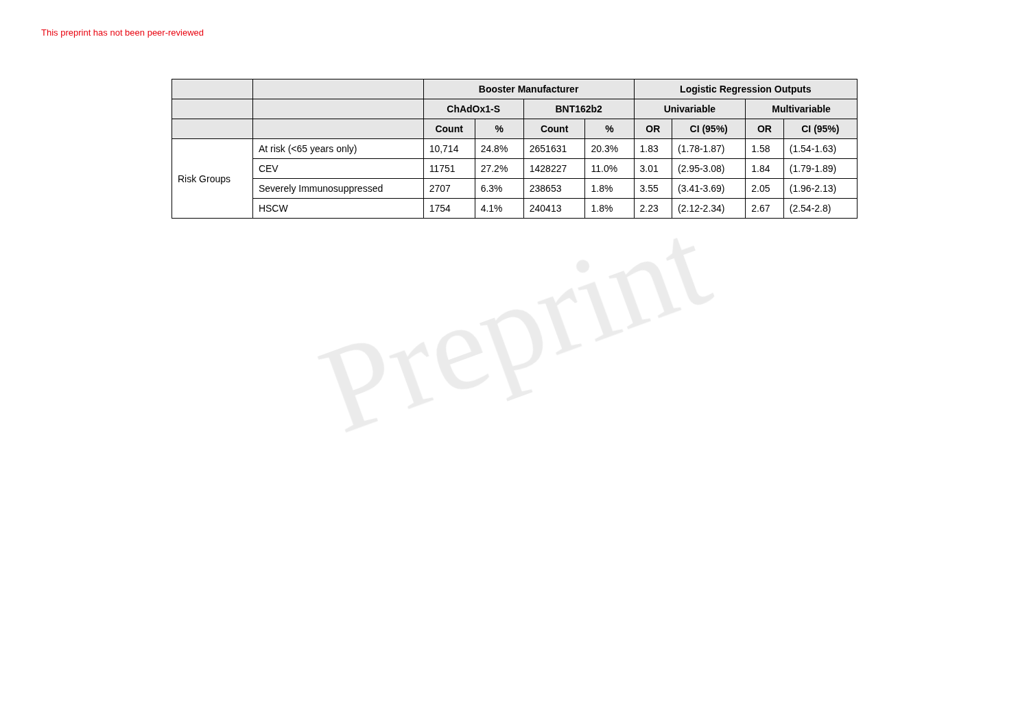Preprint
This preprint has not been peer-reviewed
| | | Booster Manufacturer | Logistic Regression Outputs |
| | | ChAdOx1-S | BNT162b2 | Univariable | Multivariable |
| | | Count | % | Count | % | OR | CI (95%) | OR | CI (95%) |
| Risk Groups | At risk (<65 years only) | 10,714 | 24.8% | 2651631 | 20.3% | 1.83 | (1.78-1.87) | 1.58 | (1.54-1.63) |
| CEV | 11751 | 27.2% | 1428227 | 11.0% | 3.01 | (2.95-3.08) | 1.84 | (1.79-1.89) |
| Severely Immunosuppressed | 2707 | 6.3% | 238653 | 1.8% | 3.55 | (3.41-3.69) | 2.05 | (1.96-2.13) |
| HSCW | 1754 | 4.1% | 240413 | 1.8% | 2.23 | (2.12-2.34) | 2.67 | (2.54-2.8) |